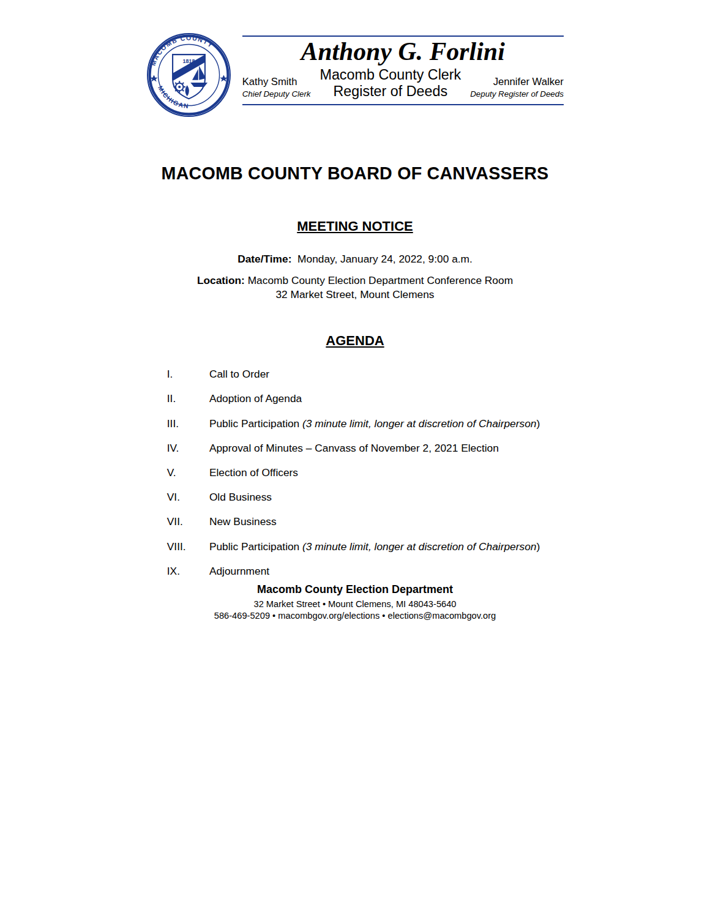MACOMB COUNTY MICHIGAN 1818
Anthony G. Forlini
Kathy Smith
Chief Deputy Clerk
Macomb County Clerk
Register of Deeds
Jennifer Walker
Deputy Register of Deeds
MACOMB COUNTY BOARD OF CANVASSERS
MEETING NOTICE
Date/Time: Monday, January 24, 2022, 9:00 a.m.
Location: Macomb County Election Department Conference Room
32 Market Street, Mount Clemens
AGENDA
I. Call to Order
II. Adoption of Agenda
III. Public Participation (3 minute limit, longer at discretion of Chairperson)
IV. Approval of Minutes – Canvass of November 2, 2021 Election
V. Election of Officers
VI. Old Business
VII. New Business
VIII. Public Participation (3 minute limit, longer at discretion of Chairperson)
IX. Adjournment
Macomb County Election Department
32 Market Street • Mount Clemens, MI 48043-5640
586-469-5209 • macombgov.org/elections • elections@macombgov.org